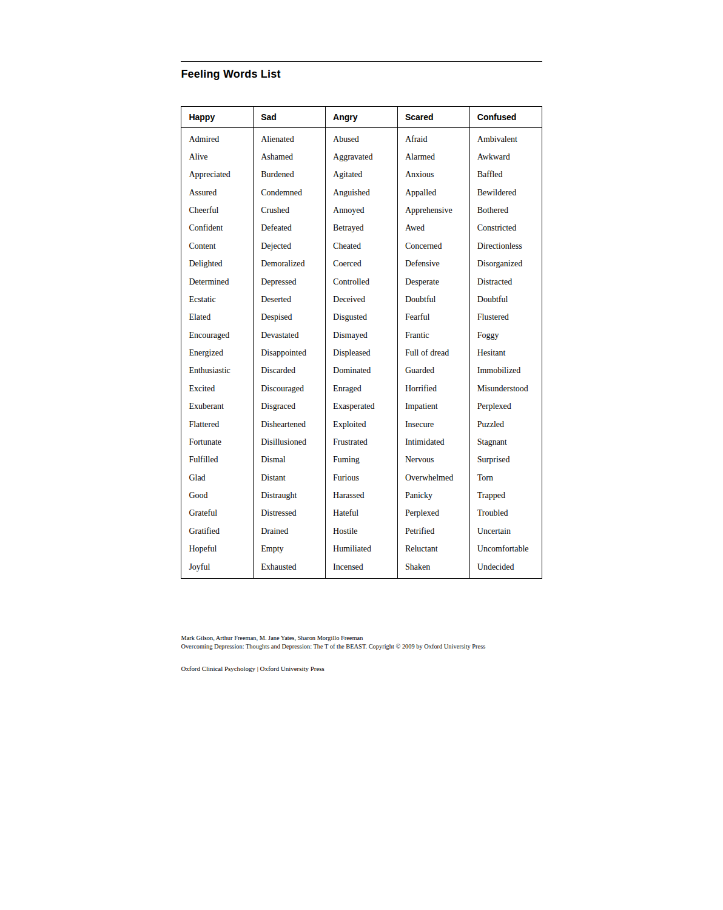Feeling Words List
| Happy | Sad | Angry | Scared | Confused |
| --- | --- | --- | --- | --- |
| Admired | Alienated | Abused | Afraid | Ambivalent |
| Alive | Ashamed | Aggravated | Alarmed | Awkward |
| Appreciated | Burdened | Agitated | Anxious | Baffled |
| Assured | Condemned | Anguished | Appalled | Bewildered |
| Cheerful | Crushed | Annoyed | Apprehensive | Bothered |
| Confident | Defeated | Betrayed | Awed | Constricted |
| Content | Dejected | Cheated | Concerned | Directionless |
| Delighted | Demoralized | Coerced | Defensive | Disorganized |
| Determined | Depressed | Controlled | Desperate | Distracted |
| Ecstatic | Deserted | Deceived | Doubtful | Doubtful |
| Elated | Despised | Disgusted | Fearful | Flustered |
| Encouraged | Devastated | Dismayed | Frantic | Foggy |
| Energized | Disappointed | Displeased | Full of dread | Hesitant |
| Enthusiastic | Discarded | Dominated | Guarded | Immobilized |
| Excited | Discouraged | Enraged | Horrified | Misunderstood |
| Exuberant | Disgraced | Exasperated | Impatient | Perplexed |
| Flattered | Disheartened | Exploited | Insecure | Puzzled |
| Fortunate | Disillusioned | Frustrated | Intimidated | Stagnant |
| Fulfilled | Dismal | Fuming | Nervous | Surprised |
| Glad | Distant | Furious | Overwhelmed | Torn |
| Good | Distraught | Harassed | Panicky | Trapped |
| Grateful | Distressed | Hateful | Perplexed | Troubled |
| Gratified | Drained | Hostile | Petrified | Uncertain |
| Hopeful | Empty | Humiliated | Reluctant | Uncomfortable |
| Joyful | Exhausted | Incensed | Shaken | Undecided |
Mark Gilson, Arthur Freeman, M. Jane Yates, Sharon Morgillo Freeman
Overcoming Depression: Thoughts and Depression: The T of the BEAST. Copyright © 2009 by Oxford University Press
Oxford Clinical Psychology | Oxford University Press